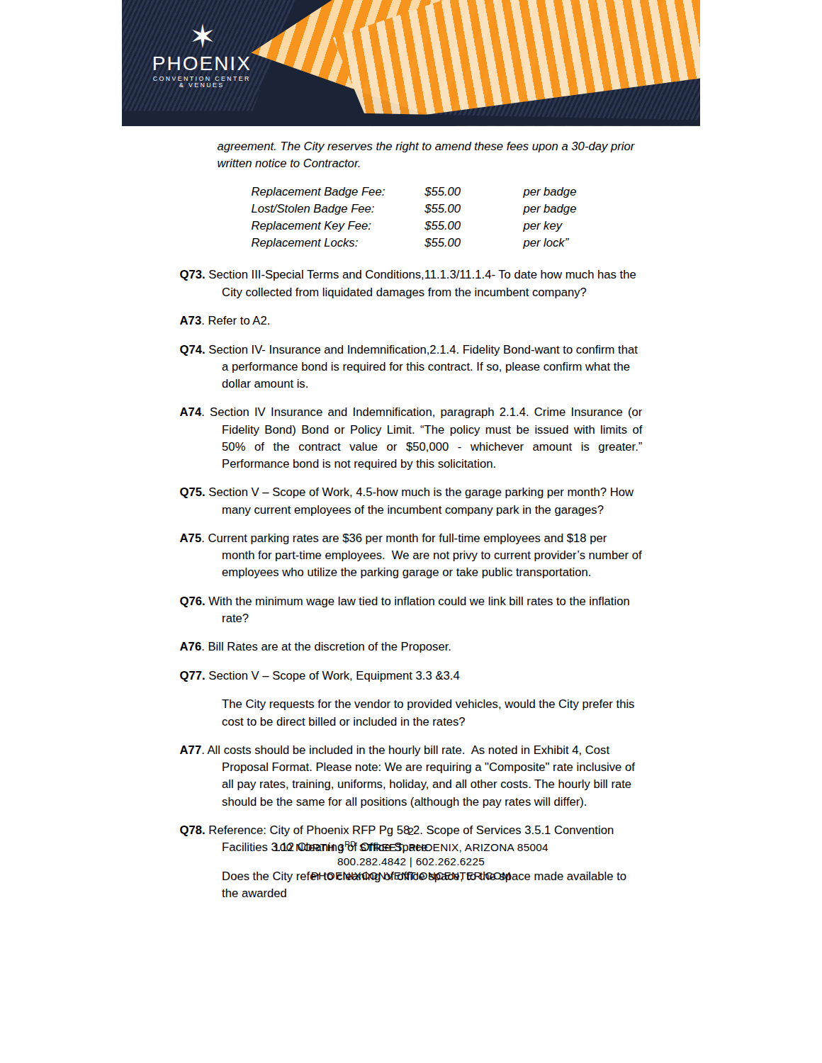✶ PHOENIX CONVENTION CENTER & VENUES
agreement. The City reserves the right to amend these fees upon a 30-day prior written notice to Contractor.
| Replacement Badge Fee: | $55.00 | per badge |
| Lost/Stolen Badge Fee: | $55.00 | per badge |
| Replacement Key Fee: | $55.00 | per key |
| Replacement Locks: | $55.00 | per lock” |
Q73. Section III-Special Terms and Conditions,11.1.3/11.1.4- To date how much has the City collected from liquidated damages from the incumbent company?
A73. Refer to A2.
Q74. Section IV- Insurance and Indemnification,2.1.4. Fidelity Bond-want to confirm that a performance bond is required for this contract. If so, please confirm what the dollar amount is.
A74. Section IV Insurance and Indemnification, paragraph 2.1.4. Crime Insurance (or Fidelity Bond) Bond or Policy Limit. “The policy must be issued with limits of 50% of the contract value or $50,000 - whichever amount is greater.” Performance bond is not required by this solicitation.
Q75. Section V – Scope of Work, 4.5-how much is the garage parking per month? How many current employees of the incumbent company park in the garages?
A75. Current parking rates are $36 per month for full-time employees and $18 per month for part-time employees. We are not privy to current provider’s number of employees who utilize the parking garage or take public transportation.
Q76. With the minimum wage law tied to inflation could we link bill rates to the inflation rate?
A76. Bill Rates are at the discretion of the Proposer.
Q77. Section V – Scope of Work, Equipment 3.3 &3.4
The City requests for the vendor to provided vehicles, would the City prefer this cost to be direct billed or included in the rates?
A77. All costs should be included in the hourly bill rate. As noted in Exhibit 4, Cost Proposal Format. Please note: We are requiring a "Composite" rate inclusive of all pay rates, training, uniforms, holiday, and all other costs. The hourly bill rate should be the same for all positions (although the pay rates will differ).
Q78. Reference: City of Phoenix RFP Pg 58 2. Scope of Services 3.5.1 Convention Facilities 3.12 Cleaning of Office Space
Does the City refer to cleaning of office space, to the space made available to the awarded
2
100 NORTH 3RD STREET, PHOENIX, ARIZONA 85004
800.282.4842 | 602.262.6225
PHOENIXCONVENTIONCENTER.COM